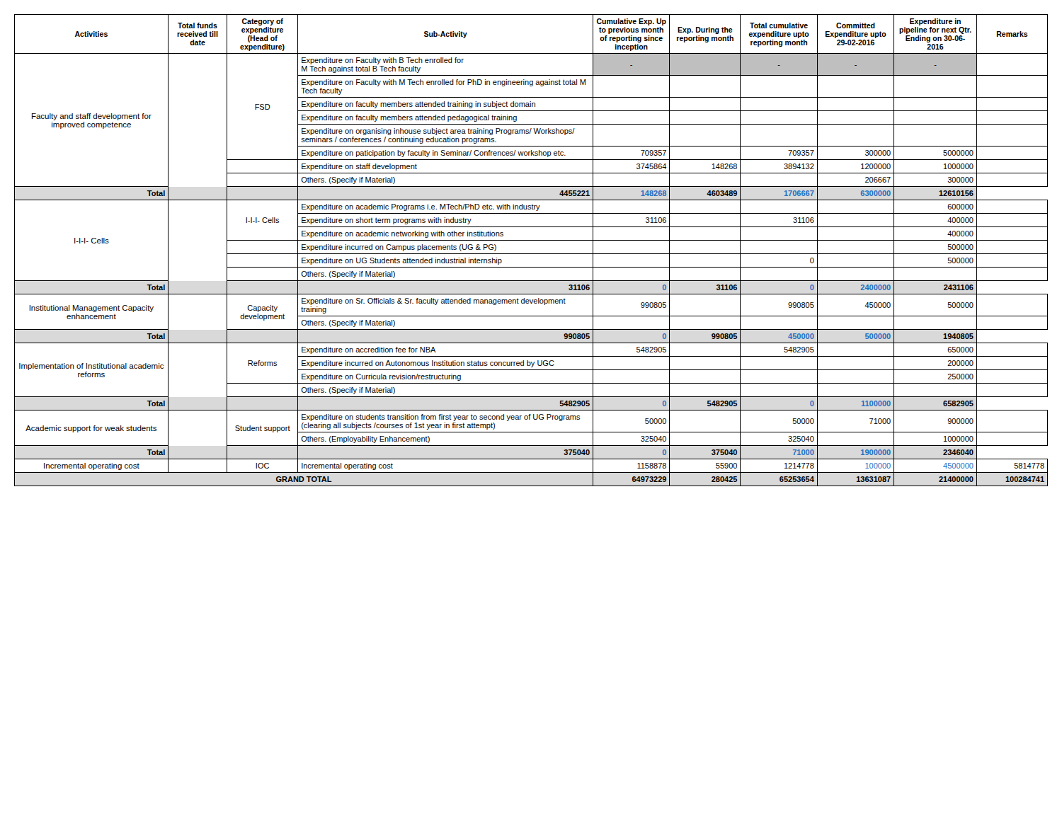| Activities | Total funds received till date | Category of expenditure (Head of expenditure) | Sub-Activity | Cumulative Exp. Up to previous month of reporting since inception | Exp. During the reporting month | Total cumulative expenditure upto reporting month | Committed Expenditure upto 29-02-2016 | Expenditure in pipeline for next Qtr. Ending on 30-06-2016 | Remarks |
| --- | --- | --- | --- | --- | --- | --- | --- | --- | --- |
| Faculty and staff development for improved competence | | FSD | Expenditure on Faculty with B Tech enrolled for M Tech against total B Tech faculty | - | | - | - | - | |
| Expenditure on Faculty with M Tech enrolled for PhD in engineering against total M Tech faculty | | | | | | |
| Expenditure on faculty members attended training in subject domain | | | | | | |
| Expenditure on faculty members attended pedagogical training | | | | | | |
| Expenditure on organising inhouse subject area training Programs/ Workshops/ seminars / conferences / continuing education programs. | | | | | | |
| Expenditure on paticipation by faculty in Seminar/ Confrences/ workshop etc. | 709357 | | 709357 | 300000 | 5000000 | |
| | Expenditure on staff development | 3745864 | 148268 | 3894132 | 1200000 | 1000000 | |
| | Others. (Specify if Material) | | | | 206667 | 300000 | |
| Total | 4455221 | 148268 | 4603489 | 1706667 | 6300000 | 12610156 |
| I-I-I- Cells | | I-I-I- Cells | Expenditure on academic Programs i.e. MTech/PhD etc. with industry | | | | | 600000 | |
| Expenditure on short term programs with industry | 31106 | | 31106 | | 400000 | |
| Expenditure on academic networking with other institutions | | | | | 400000 | |
| | Expenditure incurred on Campus placements (UG & PG) | | | | | 500000 | |
| | Expenditure on UG Students attended industrial internship | | | 0 | | 500000 | |
| | Others. (Specify if Material) | | | | | | |
| Total | 31106 | 0 | 31106 | 0 | 2400000 | 2431106 |
| Institutional Management Capacity enhancement | | Capacity development | Expenditure on Sr. Officials & Sr. faculty attended management development training | 990805 | | 990805 | 450000 | 500000 | |
| Others. (Specify if Material) | | | | | | |
| Total | 990805 | 0 | 990805 | 450000 | 500000 | 1940805 |
| Implementation of Institutional academic reforms | | Reforms | Expenditure on accredition fee for NBA | 5482905 | | 5482905 | | 650000 | |
| Expenditure incurred on Autonomous Institution status concurred by UGC | | | | | 200000 | |
| Expenditure on Curricula revision/restructuring | | | | | 250000 | |
| | Others. (Specify if Material) | | | | | | |
| Total | 5482905 | 0 | 5482905 | 0 | 1100000 | 6582905 |
| Academic support for weak students | | Student support | Expenditure on students transition from first year to second year of UG Programs (clearing all subjects /courses of 1st year in first attempt) | 50000 | | 50000 | 71000 | 900000 | |
| Others. (Employability Enhancement) | 325040 | | 325040 | | 1000000 | |
| Total | 375040 | 0 | 375040 | 71000 | 1900000 | 2346040 |
| Incremental operating cost | | IOC | Incremental operating cost | 1158878 | 55900 | 1214778 | 100000 | 4500000 | 5814778 |
| GRAND TOTAL | 64973229 | 280425 | 65253654 | 13631087 | 21400000 | 100284741 |